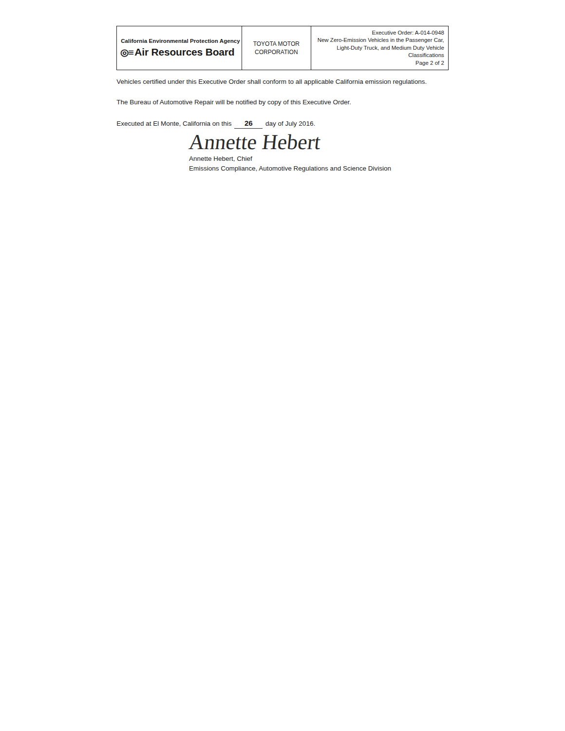| California Environmental Protection Agency ◎≡ Air Resources Board | TOYOTA MOTOR CORPORATION | Executive Order: A-014-0948 New Zero-Emission Vehicles in the Passenger Car, Light-Duty Truck, and Medium Duty Vehicle Classifications Page 2 of 2 |
Vehicles certified under this Executive Order shall conform to all applicable California emission regulations.
The Bureau of Automotive Repair will be notified by copy of this Executive Order.
Executed at El Monte, California on this 26 day of July 2016.
Annette Hebert
Annette Hebert, Chief
Emissions Compliance, Automotive Regulations and Science Division